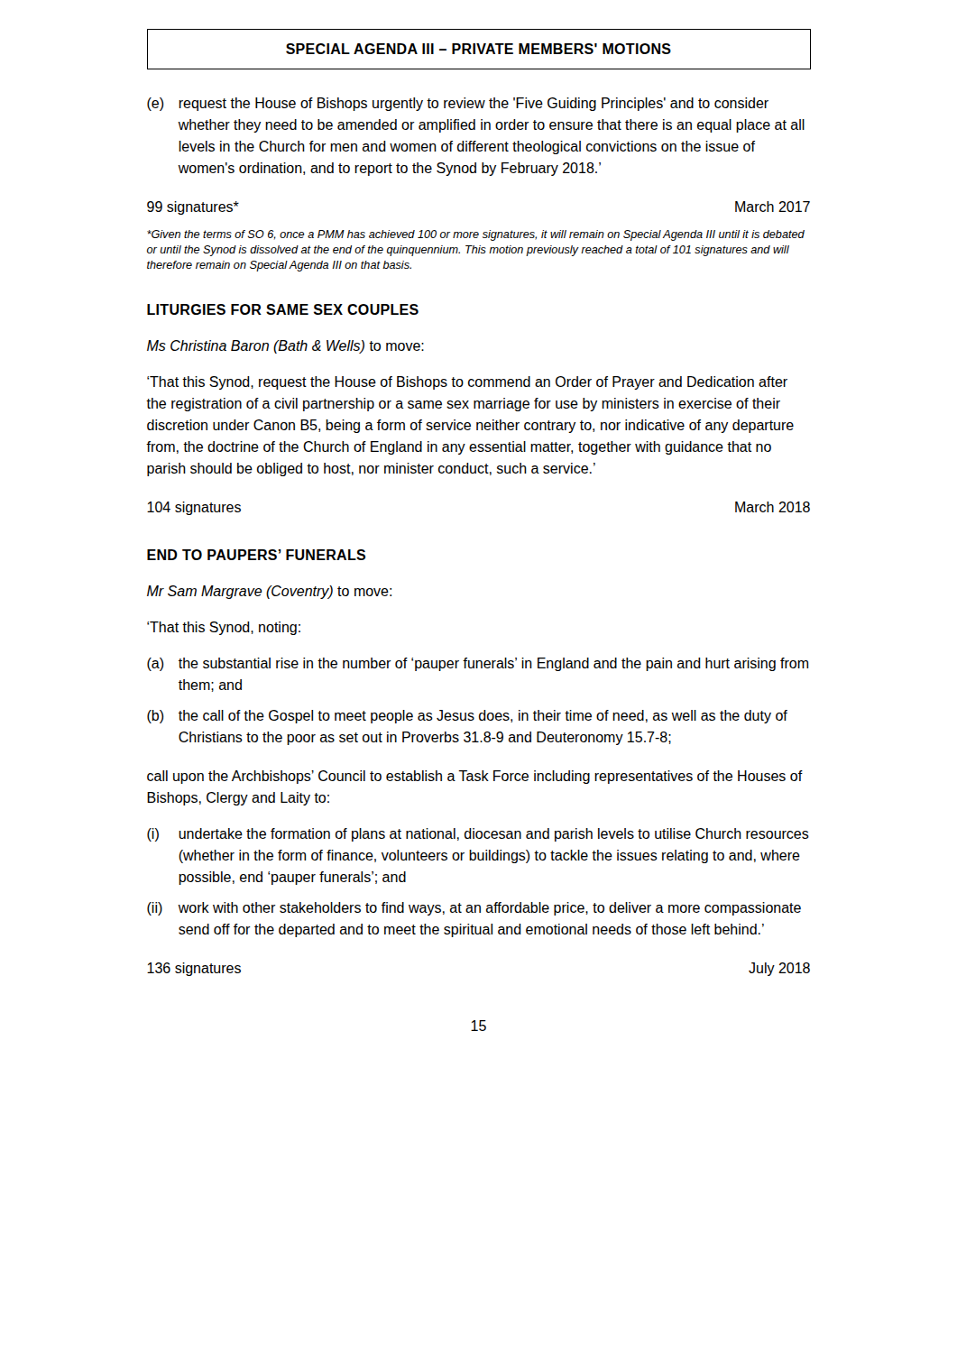SPECIAL AGENDA III – PRIVATE MEMBERS' MOTIONS
(e) request the House of Bishops urgently to review the 'Five Guiding Principles' and to consider whether they need to be amended or amplified in order to ensure that there is an equal place at all levels in the Church for men and women of different theological convictions on the issue of women's ordination, and to report to the Synod by February 2018.’
99 signatures* March 2017
*Given the terms of SO 6, once a PMM has achieved 100 or more signatures, it will remain on Special Agenda III until it is debated or until the Synod is dissolved at the end of the quinquennium. This motion previously reached a total of 101 signatures and will therefore remain on Special Agenda III on that basis.
LITURGIES FOR SAME SEX COUPLES
Ms Christina Baron (Bath & Wells) to move:
‘That this Synod, request the House of Bishops to commend an Order of Prayer and Dedication after the registration of a civil partnership or a same sex marriage for use by ministers in exercise of their discretion under Canon B5, being a form of service neither contrary to, nor indicative of any departure from, the doctrine of the Church of England in any essential matter, together with guidance that no parish should be obliged to host, nor minister conduct, such a service.’
104 signatures March 2018
END TO PAUPERS’ FUNERALS
Mr Sam Margrave (Coventry) to move:
‘That this Synod, noting:
(a) the substantial rise in the number of ‘pauper funerals’ in England and the pain and hurt arising from them; and
(b) the call of the Gospel to meet people as Jesus does, in their time of need, as well as the duty of Christians to the poor as set out in Proverbs 31.8-9 and Deuteronomy 15.7-8;
call upon the Archbishops’ Council to establish a Task Force including representatives of the Houses of Bishops, Clergy and Laity to:
(i) undertake the formation of plans at national, diocesan and parish levels to utilise Church resources (whether in the form of finance, volunteers or buildings) to tackle the issues relating to and, where possible, end ‘pauper funerals’; and
(ii) work with other stakeholders to find ways, at an affordable price, to deliver a more compassionate send off for the departed and to meet the spiritual and emotional needs of those left behind.’
136 signatures July 2018
15